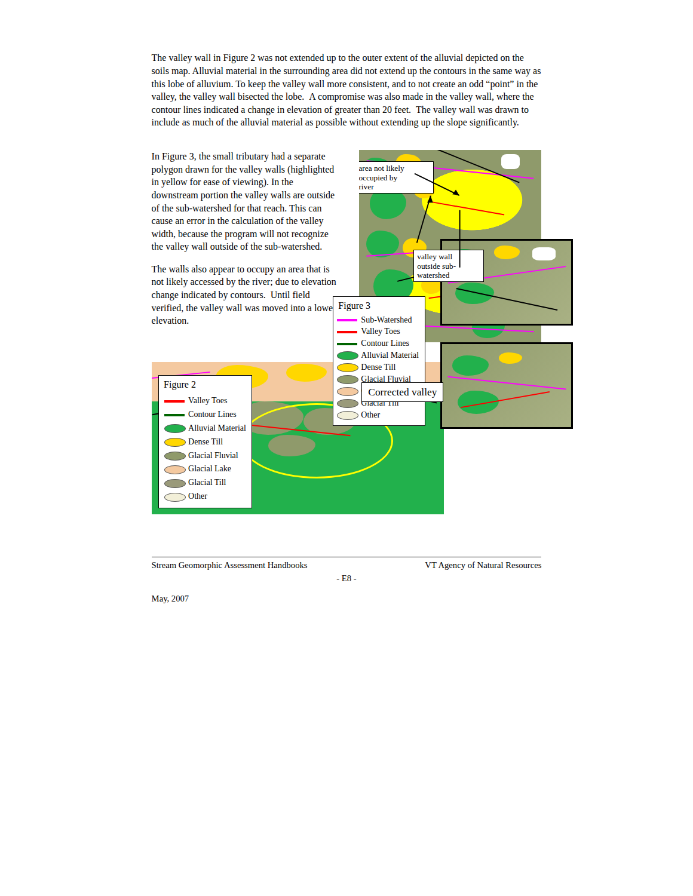The valley wall in Figure 2 was not extended up to the outer extent of the alluvial depicted on the soils map. Alluvial material in the surrounding area did not extend up the contours in the same way as this lobe of alluvium. To keep the valley wall more consistent, and to not create an odd “point” in the valley, the valley wall bisected the lobe. A compromise was also made in the valley wall, where the contour lines indicated a change in elevation of greater than 20 feet. The valley wall was drawn to include as much of the alluvial material as possible without extending up the slope significantly.
In Figure 3, the small tributary had a separate polygon drawn for the valley walls (highlighted in yellow for ease of viewing). In the downstream portion the valley walls are outside of the sub-watershed for that reach. This can cause an error in the calculation of the valley width, because the program will not recognize the valley wall outside of the sub-watershed.
The walls also appear to occupy an area that is not likely accessed by the river; due to elevation change indicated by contours. Until field verified, the valley wall was moved into a lower elevation.
area not likely
occupied by
river
valley wall
outside sub-
watershed
Figure 3
| | Sub-Watershed |
| | Valley Toes |
| | Contour Lines |
| | Alluvial Material |
| | Dense Till |
| | Glacial Fluvial |
| | Glacial Lake |
| | Glacial Till |
| | Other |
Corrected valley
Figure 2
| | Valley Toes |
| | Contour Lines |
| | Alluvial Material |
| | Dense Till |
| | Glacial Fluvial |
| | Glacial Lake |
| | Glacial Till |
| | Other |
Stream Geomorphic Assessment Handbooks VT Agency of Natural Resources
- E8 -
May, 2007